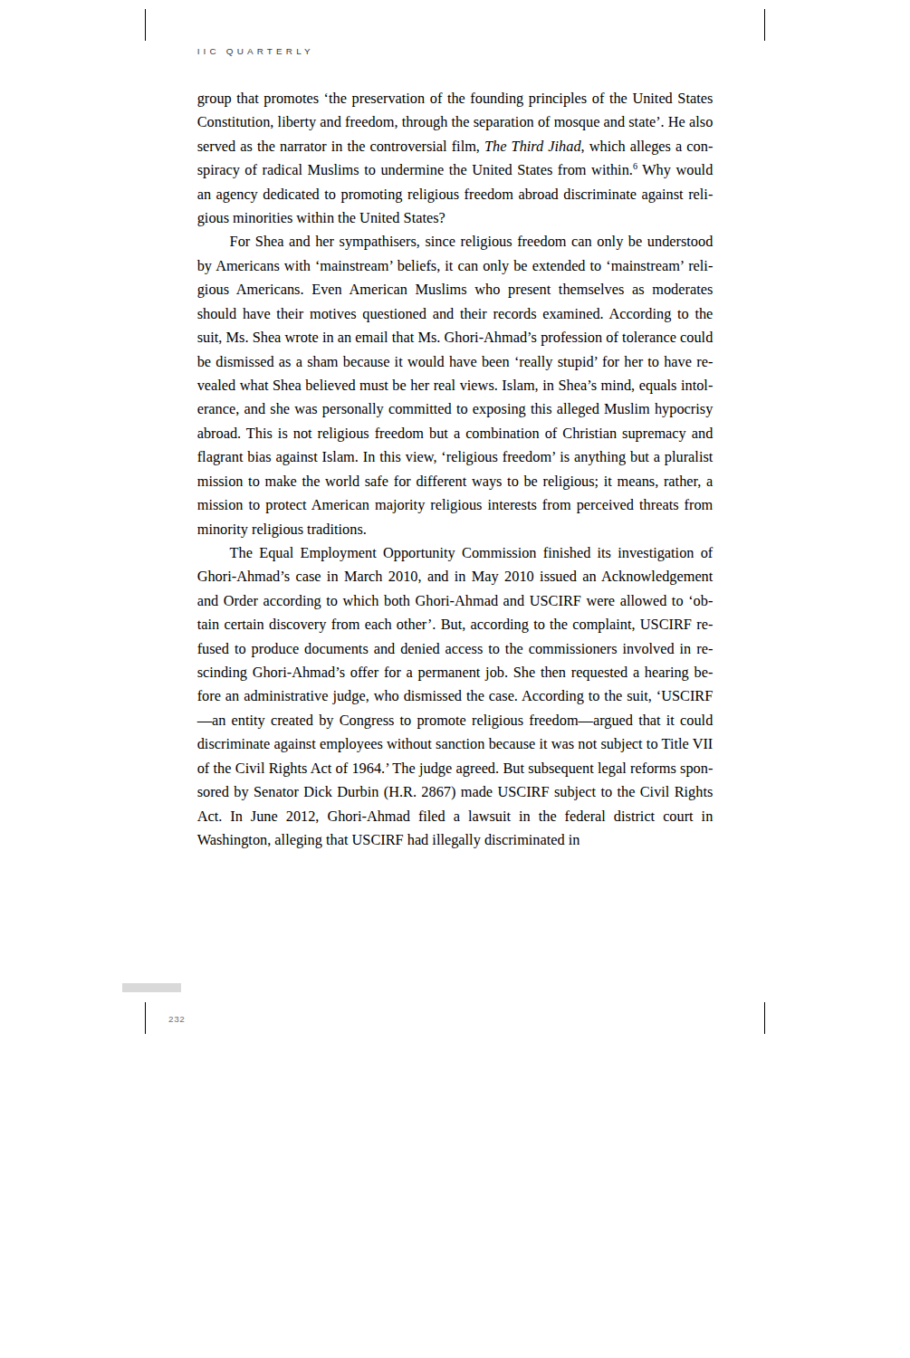IIC Quarterly
group that promotes ‘the preservation of the founding principles of the United States Constitution, liberty and freedom, through the separation of mosque and state’. He also served as the narrator in the controversial film, The Third Jihad, which alleges a conspiracy of radical Muslims to undermine the United States from within.6 Why would an agency dedicated to promoting religious freedom abroad discriminate against religious minorities within the United States?
For Shea and her sympathisers, since religious freedom can only be understood by Americans with ‘mainstream’ beliefs, it can only be extended to ‘mainstream’ religious Americans. Even American Muslims who present themselves as moderates should have their motives questioned and their records examined. According to the suit, Ms. Shea wrote in an email that Ms. Ghori-Ahmad’s profession of tolerance could be dismissed as a sham because it would have been ‘really stupid’ for her to have revealed what Shea believed must be her real views. Islam, in Shea’s mind, equals intolerance, and she was personally committed to exposing this alleged Muslim hypocrisy abroad. This is not religious freedom but a combination of Christian supremacy and flagrant bias against Islam. In this view, ‘religious freedom’ is anything but a pluralist mission to make the world safe for different ways to be religious; it means, rather, a mission to protect American majority religious interests from perceived threats from minority religious traditions.
The Equal Employment Opportunity Commission finished its investigation of Ghori-Ahmad’s case in March 2010, and in May 2010 issued an Acknowledgement and Order according to which both Ghori-Ahmad and USCIRF were allowed to ‘obtain certain discovery from each other’. But, according to the complaint, USCIRF refused to produce documents and denied access to the commissioners involved in rescinding Ghori-Ahmad’s offer for a permanent job. She then requested a hearing before an administrative judge, who dismissed the case. According to the suit, ‘USCIRF—an entity created by Congress to promote religious freedom—argued that it could discriminate against employees without sanction because it was not subject to Title VII of the Civil Rights Act of 1964.’ The judge agreed. But subsequent legal reforms sponsored by Senator Dick Durbin (H.R. 2867) made USCIRF subject to the Civil Rights Act. In June 2012, Ghori-Ahmad filed a lawsuit in the federal district court in Washington, alleging that USCIRF had illegally discriminated in
232